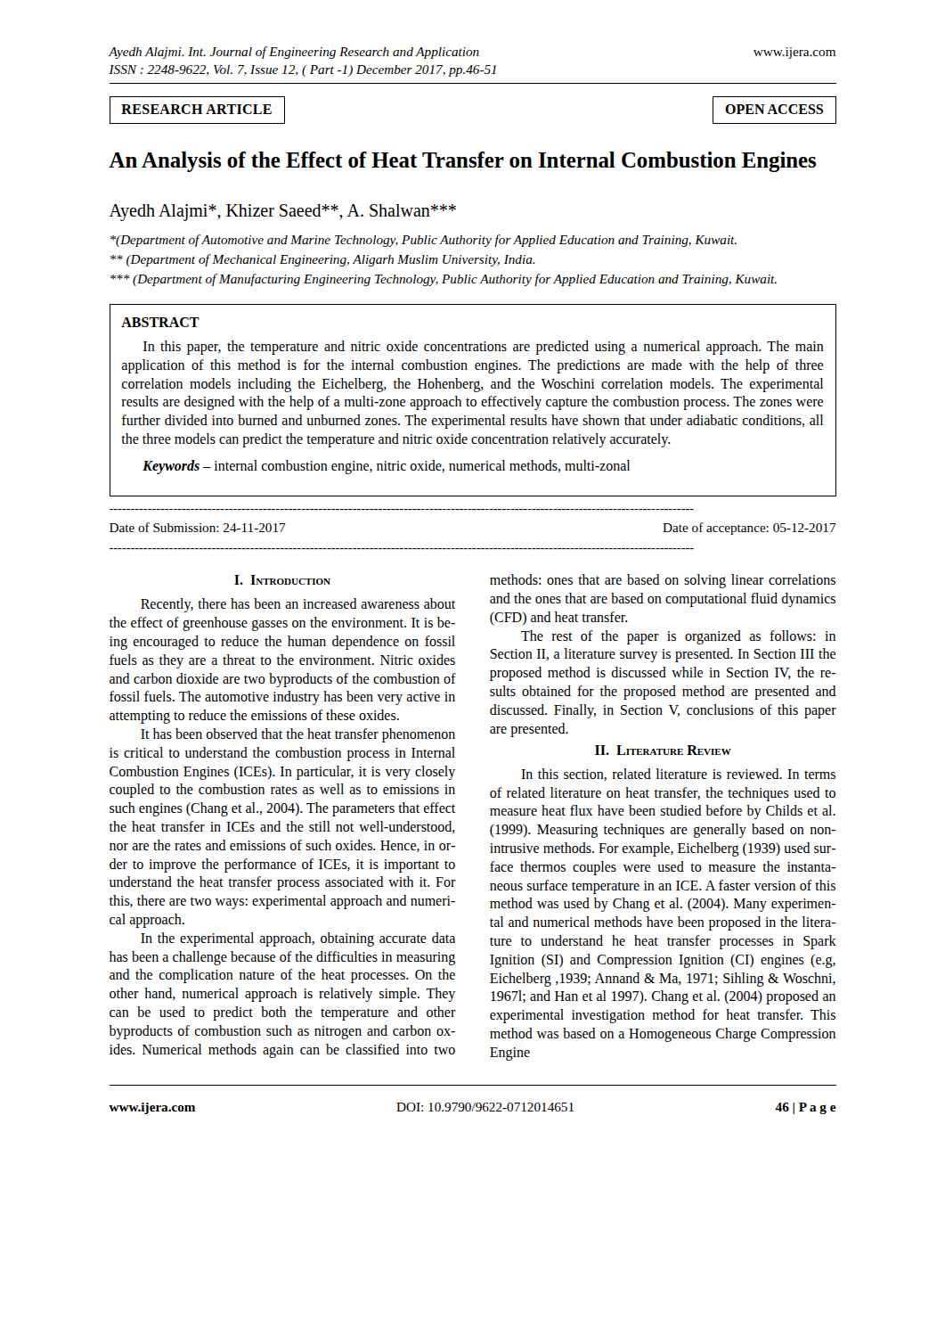Ayedh Alajmi. Int. Journal of Engineering Research and Application
ISSN : 2248-9622, Vol. 7, Issue 12, ( Part -1) December 2017, pp.46-51
www.ijera.com
RESEARCH ARTICLE
OPEN ACCESS
An Analysis of the Effect of Heat Transfer on Internal Combustion Engines
Ayedh Alajmi*, Khizer Saeed**, A. Shalwan***
*(Department of Automotive and Marine Technology, Public Authority for Applied Education and Training, Kuwait.
** (Department of Mechanical Engineering, Aligarh Muslim University, India.
*** (Department of Manufacturing Engineering Technology, Public Authority for Applied Education and Training, Kuwait.
ABSTRACT
In this paper, the temperature and nitric oxide concentrations are predicted using a numerical approach. The main application of this method is for the internal combustion engines. The predictions are made with the help of three correlation models including the Eichelberg, the Hohenberg, and the Woschini correlation models. The experimental results are designed with the help of a multi-zone approach to effectively capture the combustion process. The zones were further divided into burned and unburned zones. The experimental results have shown that under adiabatic conditions, all the three models can predict the temperature and nitric oxide concentration relatively accurately.
Keywords – internal combustion engine, nitric oxide, numerical methods, multi-zonal
-----------------------------------------------------------------------------------------------------------------------------------------
Date of Submission: 24-11-2017 Date of acceptance: 05-12-2017
-----------------------------------------------------------------------------------------------------------------------------------------
I. Introduction
Recently, there has been an increased awareness about the effect of greenhouse gasses on the environment. It is being encouraged to reduce the human dependence on fossil fuels as they are a threat to the environment. Nitric oxides and carbon dioxide are two byproducts of the combustion of fossil fuels. The automotive industry has been very active in attempting to reduce the emissions of these oxides.
It has been observed that the heat transfer phenomenon is critical to understand the combustion process in Internal Combustion Engines (ICEs). In particular, it is very closely coupled to the combustion rates as well as to emissions in such engines (Chang et al., 2004). The parameters that effect the heat transfer in ICEs and the still not well-understood, nor are the rates and emissions of such oxides. Hence, in order to improve the performance of ICEs, it is important to understand the heat transfer process associated with it. For this, there are two ways: experimental approach and numerical approach.
In the experimental approach, obtaining accurate data has been a challenge because of the difficulties in measuring and the complication nature of the heat processes. On the other hand, numerical approach is relatively simple. They can be used to predict both the temperature and other byproducts of combustion such as nitrogen and carbon oxides. Numerical methods again can be classified into two methods: ones that are based on solving linear correlations and the ones that are based on computational fluid dynamics (CFD) and heat transfer.
The rest of the paper is organized as follows: in Section II, a literature survey is presented. In Section III the proposed method is discussed while in Section IV, the results obtained for the proposed method are presented and discussed. Finally, in Section V, conclusions of this paper are presented.
II. Literature Review
In this section, related literature is reviewed. In terms of related literature on heat transfer, the techniques used to measure heat flux have been studied before by Childs et al. (1999). Measuring techniques are generally based on non-intrusive methods. For example, Eichelberg (1939) used surface thermos couples were used to measure the instantaneous surface temperature in an ICE. A faster version of this method was used by Chang et al. (2004). Many experimental and numerical methods have been proposed in the literature to understand he heat transfer processes in Spark Ignition (SI) and Compression Ignition (CI) engines (e.g, Eichelberg ,1939; Annand & Ma, 1971; Sihling & Woschni, 1967l; and Han et al 1997). Chang et al. (2004) proposed an experimental investigation method for heat transfer. This method was based on a Homogeneous Charge Compression Engine
www.ijera.com DOI: 10.9790/9622-0712014651 46 | P a g e